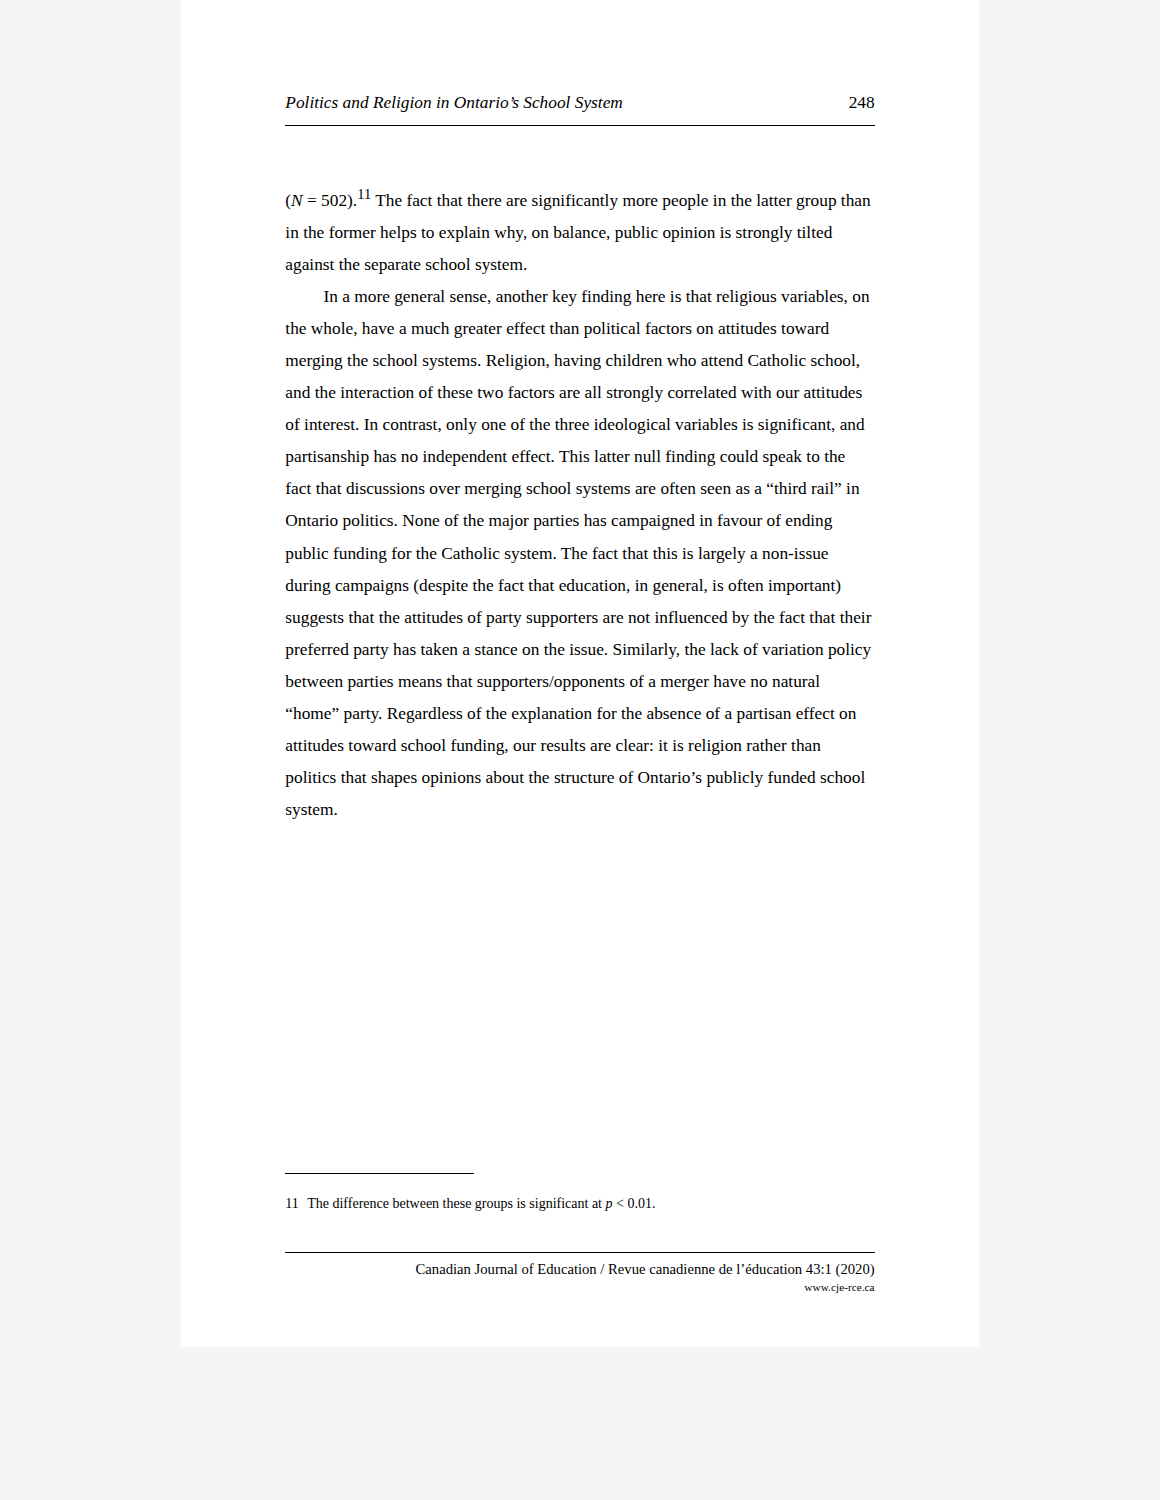Politics and Religion in Ontario’s School System 248
(N = 502).11 The fact that there are significantly more people in the latter group than in the former helps to explain why, on balance, public opinion is strongly tilted against the separate school system.
In a more general sense, another key finding here is that religious variables, on the whole, have a much greater effect than political factors on attitudes toward merging the school systems. Religion, having children who attend Catholic school, and the interaction of these two factors are all strongly correlated with our attitudes of interest. In contrast, only one of the three ideological variables is significant, and partisanship has no independent effect. This latter null finding could speak to the fact that discussions over merging school systems are often seen as a “third rail” in Ontario politics. None of the major parties has campaigned in favour of ending public funding for the Catholic system. The fact that this is largely a non-issue during campaigns (despite the fact that education, in general, is often important) suggests that the attitudes of party supporters are not influenced by the fact that their preferred party has taken a stance on the issue. Similarly, the lack of variation policy between parties means that supporters/opponents of a merger have no natural “home” party. Regardless of the explanation for the absence of a partisan effect on attitudes toward school funding, our results are clear: it is religion rather than politics that shapes opinions about the structure of Ontario’s publicly funded school system.
11 The difference between these groups is significant at p < 0.01.
Canadian Journal of Education / Revue canadienne de l’éducation 43:1 (2020) www.cje-rce.ca